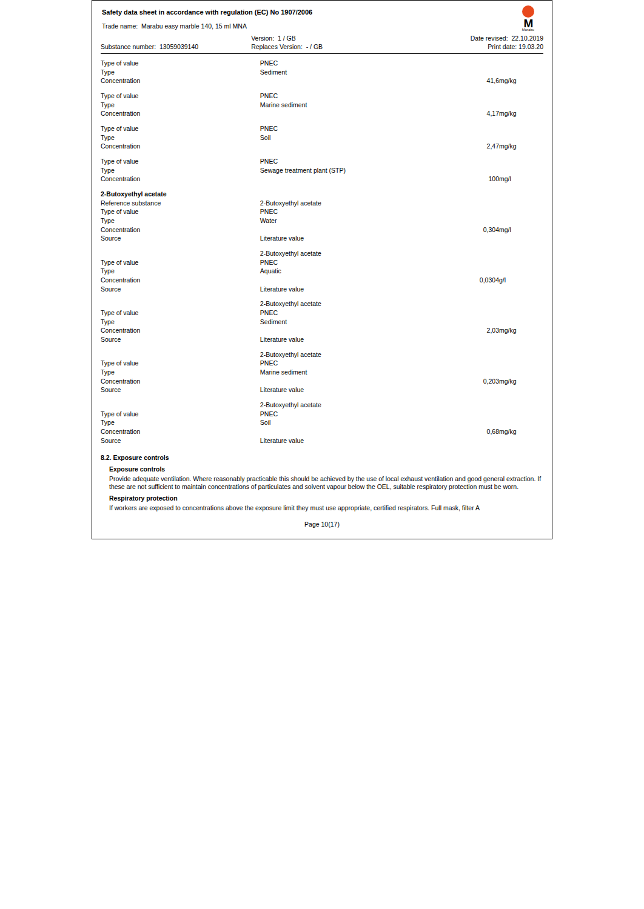M
Marabu
Safety data sheet in accordance with regulation (EC) No 1907/2006
Trade name: Marabu easy marble 140, 15 ml MNA
| | Version: 1 / GB | Date revised: 22.10.2019 |
| Substance number: 13059039140 | Replaces Version: - / GB | Print date: 19.03.20 |
| Type of value | PNEC | | |
| Type | Sediment | | |
| Concentration | | 41,6 | mg/kg |
| Type of value | PNEC | | |
| Type | Marine sediment | | |
| Concentration | | 4,17 | mg/kg |
| Type of value | PNEC | | |
| Type | Soil | | |
| Concentration | | 2,47 | mg/kg |
| Type of value | PNEC | | |
| Type | Sewage treatment plant (STP) | | |
| Concentration | | 100 | mg/l |
| 2-Butoxyethyl acetate |
| Reference substance | 2-Butoxyethyl acetate | | |
| Type of value | PNEC | | |
| Type | Water | | |
| Concentration | | 0,304 | mg/l |
| Source | Literature value | | |
| | 2-Butoxyethyl acetate | | |
| Type of value | PNEC | | |
| Type | Aquatic | | |
| Concentration | | 0,0304 | g/l |
| Source | Literature value | | |
| | 2-Butoxyethyl acetate | | |
| Type of value | PNEC | | |
| Type | Sediment | | |
| Concentration | | 2,03 | mg/kg |
| Source | Literature value | | |
| | 2-Butoxyethyl acetate | | |
| Type of value | PNEC | | |
| Type | Marine sediment | | |
| Concentration | | 0,203 | mg/kg |
| Source | Literature value | | |
| | 2-Butoxyethyl acetate | | |
| Type of value | PNEC | | |
| Type | Soil | | |
| Concentration | | 0,68 | mg/kg |
| Source | Literature value | | |
8.2. Exposure controls
Exposure controls
Provide adequate ventilation. Where reasonably practicable this should be achieved by the use of local exhaust ventilation and good general extraction. If these are not sufficient to maintain concentrations of particulates and solvent vapour below the OEL, suitable respiratory protection must be worn.
Respiratory protection
If workers are exposed to concentrations above the exposure limit they must use appropriate, certified respirators. Full mask, filter A
Page 10(17)